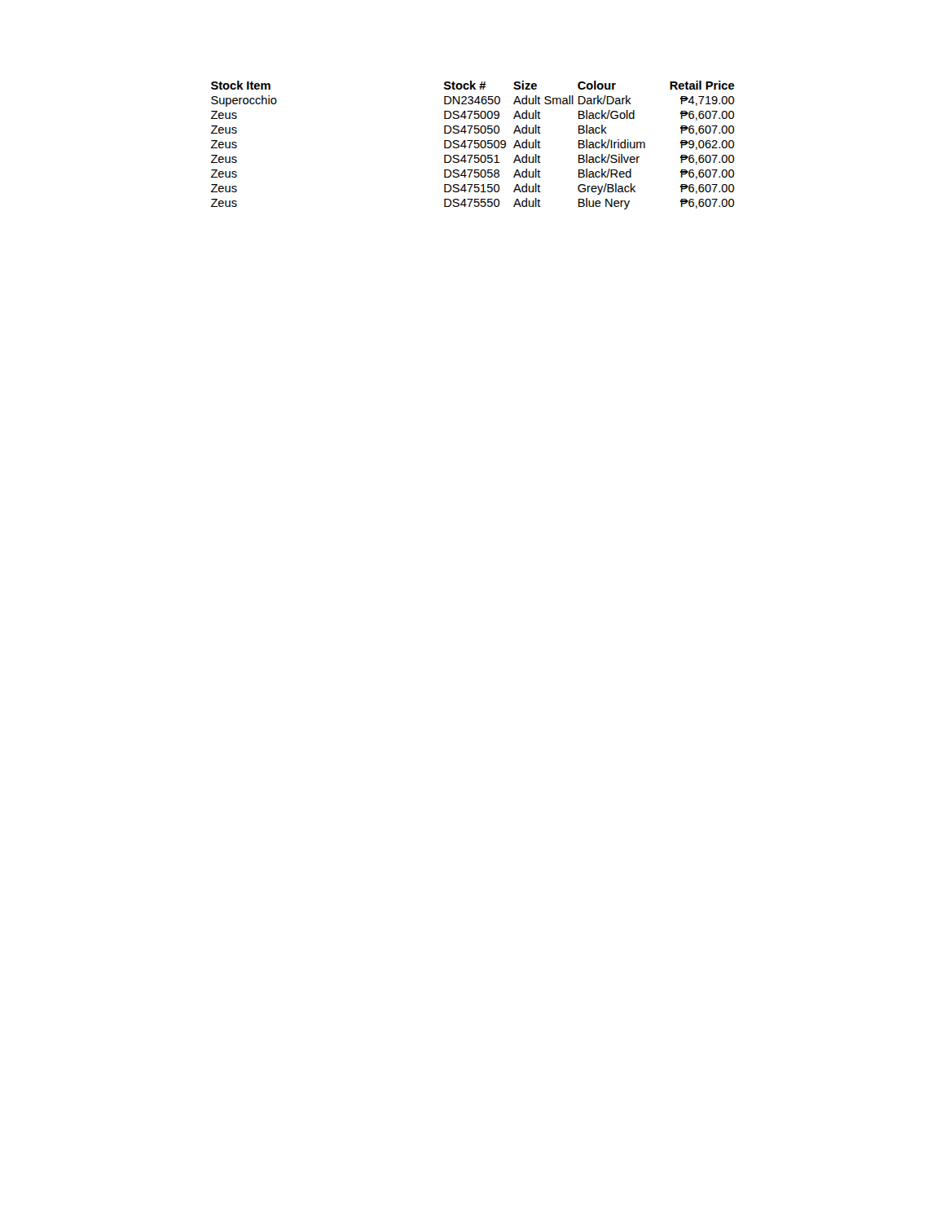| Stock Item | Stock # | Size | Colour | Retail Price |
| --- | --- | --- | --- | --- |
| Superocchio | DN234650 | Adult Small | Dark/Dark | ₱4,719.00 |
| Zeus | DS475009 | Adult | Black/Gold | ₱6,607.00 |
| Zeus | DS475050 | Adult | Black | ₱6,607.00 |
| Zeus | DS4750509 | Adult | Black/Iridium | ₱9,062.00 |
| Zeus | DS475051 | Adult | Black/Silver | ₱6,607.00 |
| Zeus | DS475058 | Adult | Black/Red | ₱6,607.00 |
| Zeus | DS475150 | Adult | Grey/Black | ₱6,607.00 |
| Zeus | DS475550 | Adult | Blue Nery | ₱6,607.00 |